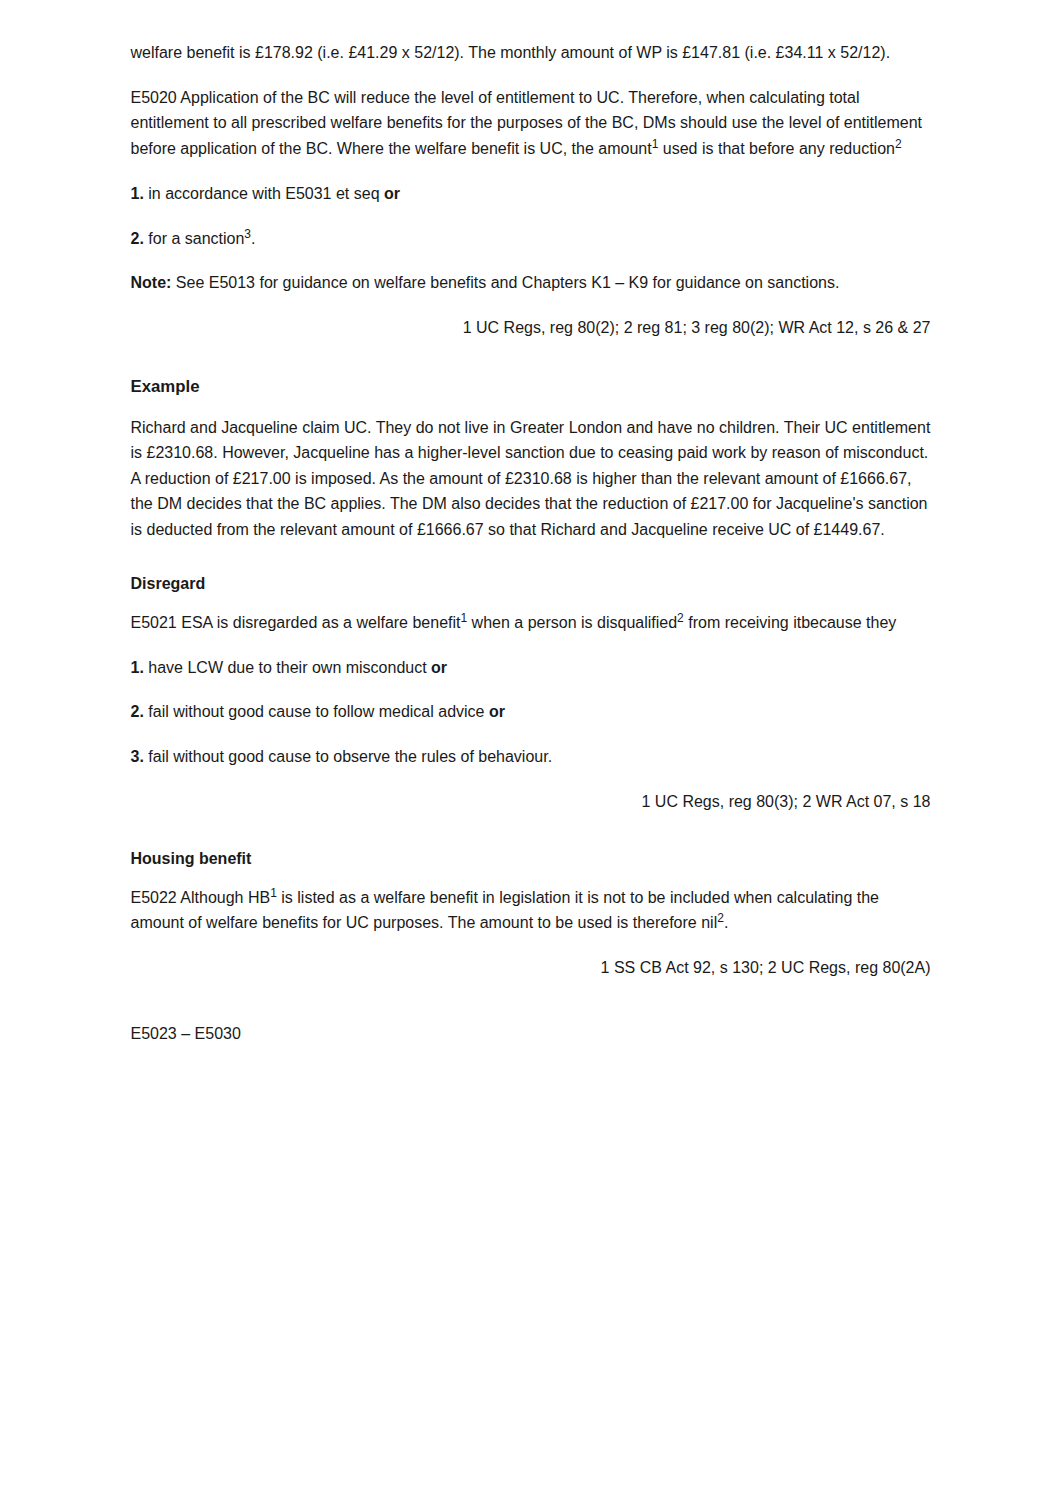welfare benefit is £178.92 (i.e. £41.29 x 52/12). The monthly amount of WP is £147.81 (i.e. £34.11 x 52/12).
E5020 Application of the BC will reduce the level of entitlement to UC. Therefore, when calculating total entitlement to all prescribed welfare benefits for the purposes of the BC, DMs should use the level of entitlement before application of the BC. Where the welfare benefit is UC, the amount1 used is that before any reduction2
1. in accordance with E5031 et seq or
2. for a sanction3.
Note: See E5013 for guidance on welfare benefits and Chapters K1 – K9 for guidance on sanctions.
1 UC Regs, reg 80(2); 2 reg 81; 3 reg 80(2); WR Act 12, s 26 & 27
Example
Richard and Jacqueline claim UC. They do not live in Greater London and have no children. Their UC entitlement is £2310.68. However, Jacqueline has a higher-level sanction due to ceasing paid work by reason of misconduct. A reduction of £217.00 is imposed. As the amount of £2310.68 is higher than the relevant amount of £1666.67, the DM decides that the BC applies. The DM also decides that the reduction of £217.00 for Jacqueline's sanction is deducted from the relevant amount of £1666.67 so that Richard and Jacqueline receive UC of £1449.67.
Disregard
E5021 ESA is disregarded as a welfare benefit1 when a person is disqualified2 from receiving itbecause they
1. have LCW due to their own misconduct or
2. fail without good cause to follow medical advice or
3. fail without good cause to observe the rules of behaviour.
1 UC Regs, reg 80(3); 2 WR Act 07, s 18
Housing benefit
E5022 Although HB1 is listed as a welfare benefit in legislation it is not to be included when calculating the amount of welfare benefits for UC purposes. The amount to be used is therefore nil2.
1 SS CB Act 92, s 130; 2 UC Regs, reg 80(2A)
E5023 – E5030